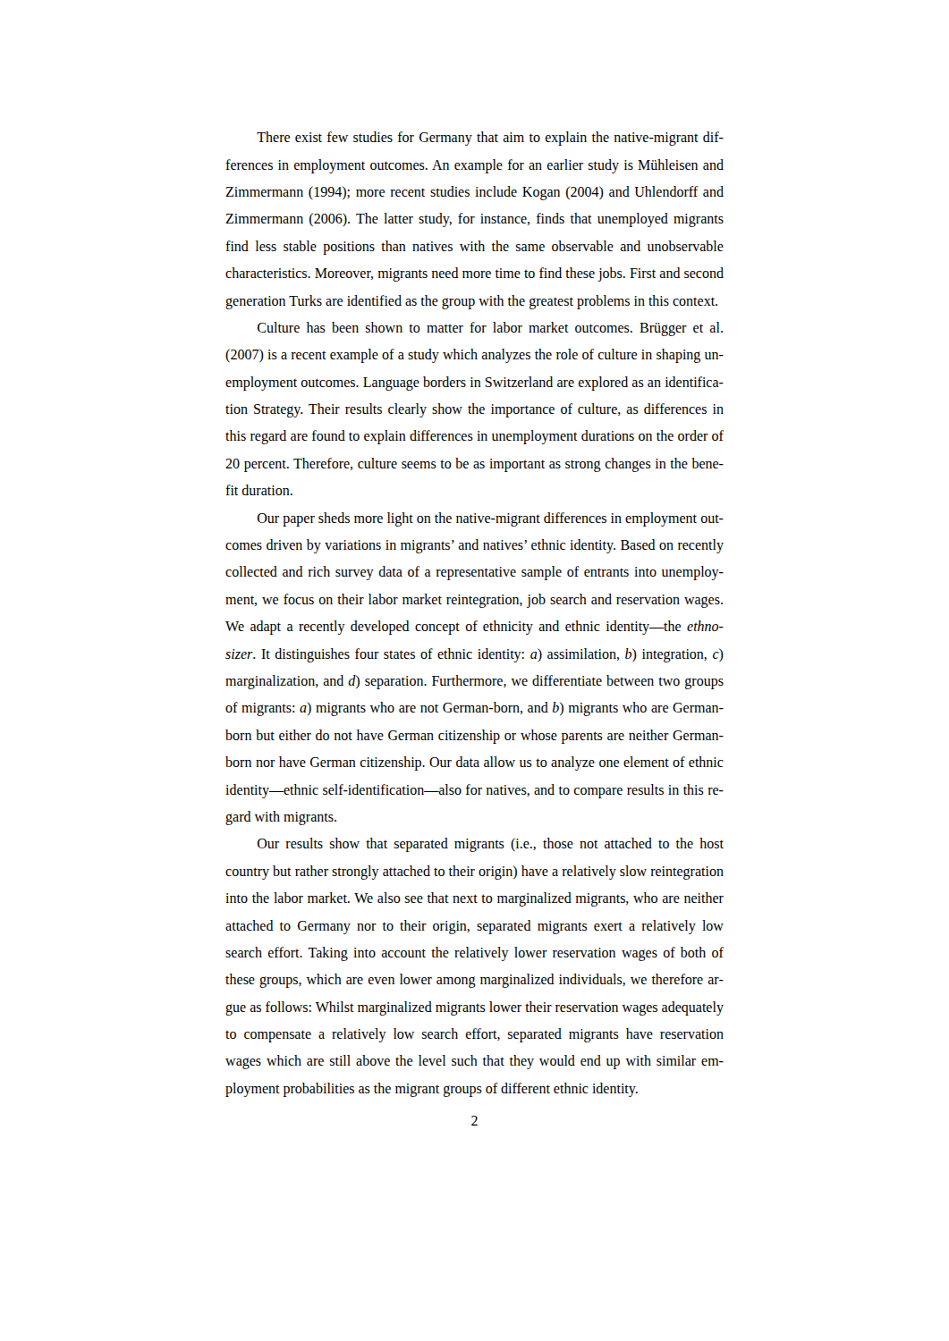There exist few studies for Germany that aim to explain the native-migrant differences in employment outcomes. An example for an earlier study is Mühleisen and Zimmermann (1994); more recent studies include Kogan (2004) and Uhlendorff and Zimmermann (2006). The latter study, for instance, finds that unemployed migrants find less stable positions than natives with the same observable and unobservable characteristics. Moreover, migrants need more time to find these jobs. First and second generation Turks are identified as the group with the greatest problems in this context.
Culture has been shown to matter for labor market outcomes. Brügger et al. (2007) is a recent example of a study which analyzes the role of culture in shaping unemployment outcomes. Language borders in Switzerland are explored as an identification Strategy. Their results clearly show the importance of culture, as differences in this regard are found to explain differences in unemployment durations on the order of 20 percent. Therefore, culture seems to be as important as strong changes in the benefit duration.
Our paper sheds more light on the native-migrant differences in employment outcomes driven by variations in migrants’ and natives’ ethnic identity. Based on recently collected and rich survey data of a representative sample of entrants into unemployment, we focus on their labor market reintegration, job search and reservation wages. We adapt a recently developed concept of ethnicity and ethnic identity—the ethnosizer. It distinguishes four states of ethnic identity: a) assimilation, b) integration, c) marginalization, and d) separation. Furthermore, we differentiate between two groups of migrants: a) migrants who are not German-born, and b) migrants who are German-born but either do not have German citizenship or whose parents are neither German-born nor have German citizenship. Our data allow us to analyze one element of ethnic identity—ethnic self-identification—also for natives, and to compare results in this regard with migrants.
Our results show that separated migrants (i.e., those not attached to the host country but rather strongly attached to their origin) have a relatively slow reintegration into the labor market. We also see that next to marginalized migrants, who are neither attached to Germany nor to their origin, separated migrants exert a relatively low search effort. Taking into account the relatively lower reservation wages of both of these groups, which are even lower among marginalized individuals, we therefore argue as follows: Whilst marginalized migrants lower their reservation wages adequately to compensate a relatively low search effort, separated migrants have reservation wages which are still above the level such that they would end up with similar employment probabilities as the migrant groups of different ethnic identity.
2